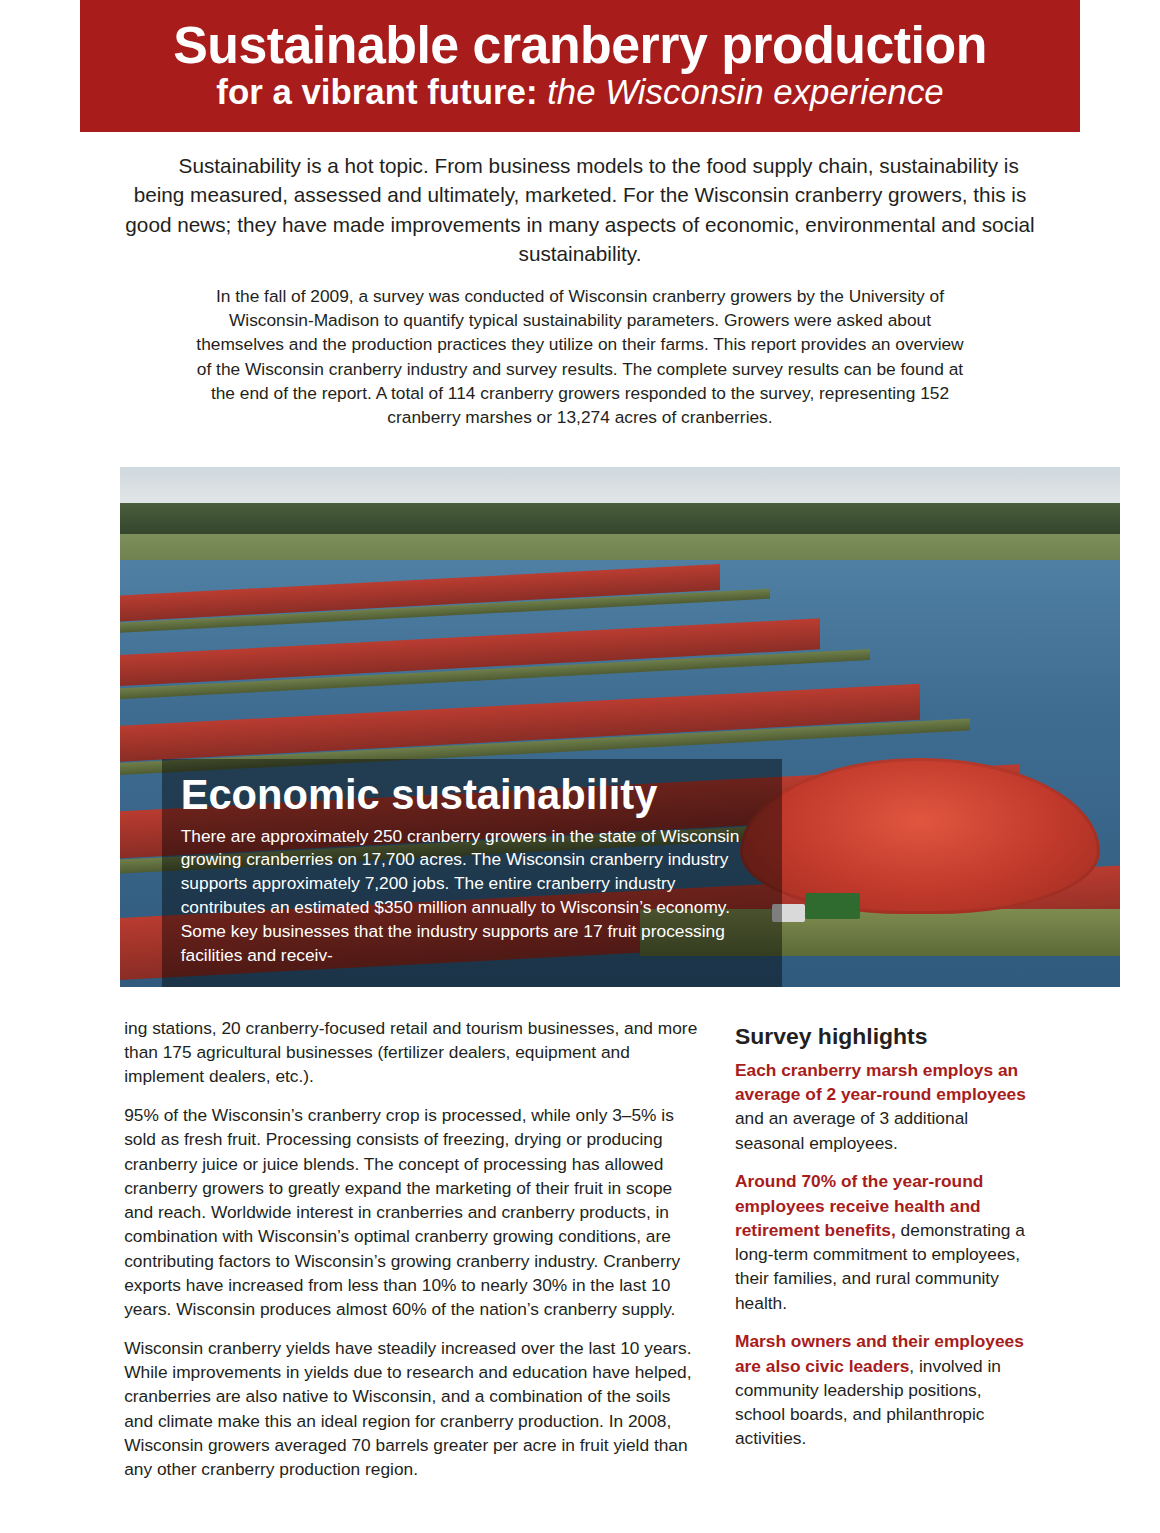Sustainable cranberry production
for a vibrant future: the Wisconsin experience
Sustainability is a hot topic. From business models to the food supply chain, sustainability is being measured, assessed and ultimately, marketed. For the Wisconsin cranberry growers, this is good news; they have made improvements in many aspects of economic, environmental and social sustainability.
In the fall of 2009, a survey was conducted of Wisconsin cranberry growers by the University of Wisconsin-Madison to quantify typical sustainability parameters. Growers were asked about themselves and the production practices they utilize on their farms. This report provides an overview of the Wisconsin cranberry industry and survey results. The complete survey results can be found at the end of the report. A total of 114 cranberry growers responded to the survey, representing 152 cranberry marshes or 13,274 acres of cranberries.
Economic sustainability
There are approximately 250 cranberry growers in the state of Wisconsin growing cranberries on 17,700 acres. The Wisconsin cranberry industry supports approximately 7,200 jobs. The entire cranberry industry contributes an estimated $350 million annually to Wisconsin’s economy. Some key businesses that the industry supports are 17 fruit processing facilities and receiv-
ing stations, 20 cranberry-focused retail and tourism businesses, and more than 175 agricultural businesses (fertilizer dealers, equipment and implement dealers, etc.).
95% of the Wisconsin’s cranberry crop is processed, while only 3–5% is sold as fresh fruit. Processing consists of freezing, drying or producing cranberry juice or juice blends. The concept of processing has allowed cranberry growers to greatly expand the marketing of their fruit in scope and reach. Worldwide interest in cranberries and cranberry products, in combination with Wisconsin’s optimal cranberry growing conditions, are contributing factors to Wisconsin’s growing cranberry industry. Cranberry exports have increased from less than 10% to nearly 30% in the last 10 years. Wisconsin produces almost 60% of the nation’s cranberry supply.
Wisconsin cranberry yields have steadily increased over the last 10 years. While improvements in yields due to research and education have helped, cranberries are also native to Wisconsin, and a combination of the soils and climate make this an ideal region for cranberry production. In 2008, Wisconsin growers averaged 70 barrels greater per acre in fruit yield than any other cranberry production region.
Survey highlights
Each cranberry marsh employs an average of 2 year-round employees and an average of 3 additional seasonal employees.
Around 70% of the year-round employees receive health and retirement benefits, demonstrating a long-term commitment to employees, their families, and rural community health.
Marsh owners and their employees are also civic leaders, involved in community leadership positions, school boards, and philanthropic activities.